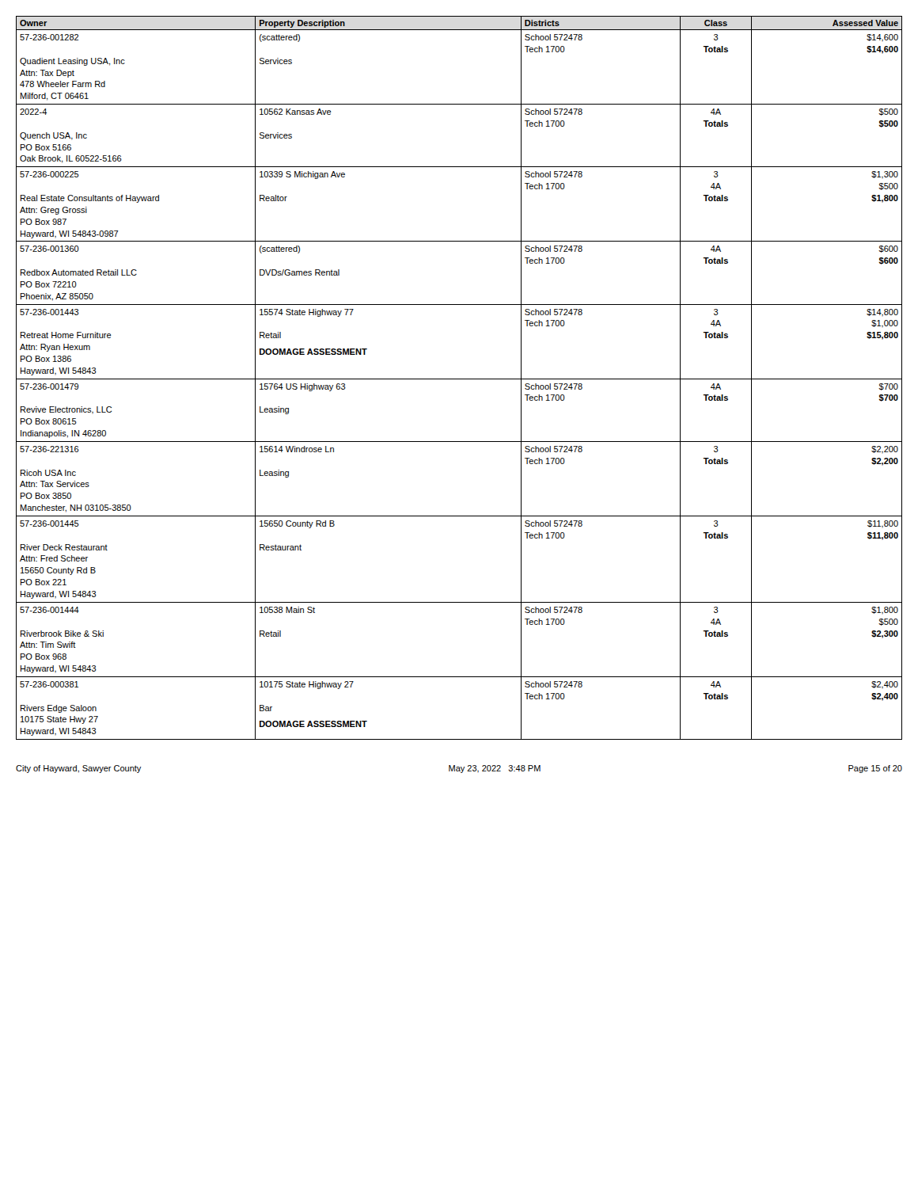| Owner | Property Description | Districts | Class | Assessed Value |
| --- | --- | --- | --- | --- |
| 57-236-001282 Quadient Leasing USA, Inc Attn: Tax Dept 478 Wheeler Farm Rd Milford, CT 06461 | (scattered) Services | School 572478 Tech 1700 | 3 Totals | $14,600 $14,600 |
| 2022-4 Quench USA, Inc PO Box 5166 Oak Brook, IL 60522-5166 | 10562 Kansas Ave Services | School 572478 Tech 1700 | 4A Totals | $500 $500 |
| 57-236-000225 Real Estate Consultants of Hayward Attn: Greg Grossi PO Box 987 Hayward, WI 54843-0987 | 10339 S Michigan Ave Realtor | School 572478 Tech 1700 | 3 4A Totals | $1,300 $500 $1,800 |
| 57-236-001360 Redbox Automated Retail LLC PO Box 72210 Phoenix, AZ 85050 | (scattered) DVDs/Games Rental | School 572478 Tech 1700 | 4A Totals | $600 $600 |
| 57-236-001443 Retreat Home Furniture Attn: Ryan Hexum PO Box 1386 Hayward, WI 54843 | 15574 State Highway 77 Retail DOOMAGE ASSESSMENT | School 572478 Tech 1700 | 3 4A Totals | $14,800 $1,000 $15,800 |
| 57-236-001479 Revive Electronics, LLC PO Box 80615 Indianapolis, IN 46280 | 15764 US Highway 63 Leasing | School 572478 Tech 1700 | 4A Totals | $700 $700 |
| 57-236-221316 Ricoh USA Inc Attn: Tax Services PO Box 3850 Manchester, NH 03105-3850 | 15614 Windrose Ln Leasing | School 572478 Tech 1700 | 3 Totals | $2,200 $2,200 |
| 57-236-001445 River Deck Restaurant Attn: Fred Scheer 15650 County Rd B PO Box 221 Hayward, WI 54843 | 15650 County Rd B Restaurant | School 572478 Tech 1700 | 3 Totals | $11,800 $11,800 |
| 57-236-001444 Riverbrook Bike & Ski Attn: Tim Swift PO Box 968 Hayward, WI 54843 | 10538 Main St Retail | School 572478 Tech 1700 | 3 4A Totals | $1,800 $500 $2,300 |
| 57-236-000381 Rivers Edge Saloon 10175 State Hwy 27 Hayward, WI 54843 | 10175 State Highway 27 Bar DOOMAGE ASSESSMENT | School 572478 Tech 1700 | 4A Totals | $2,400 $2,400 |
City of Hayward, Sawyer County
May 23, 2022 3:48 PM
Page 15 of 20